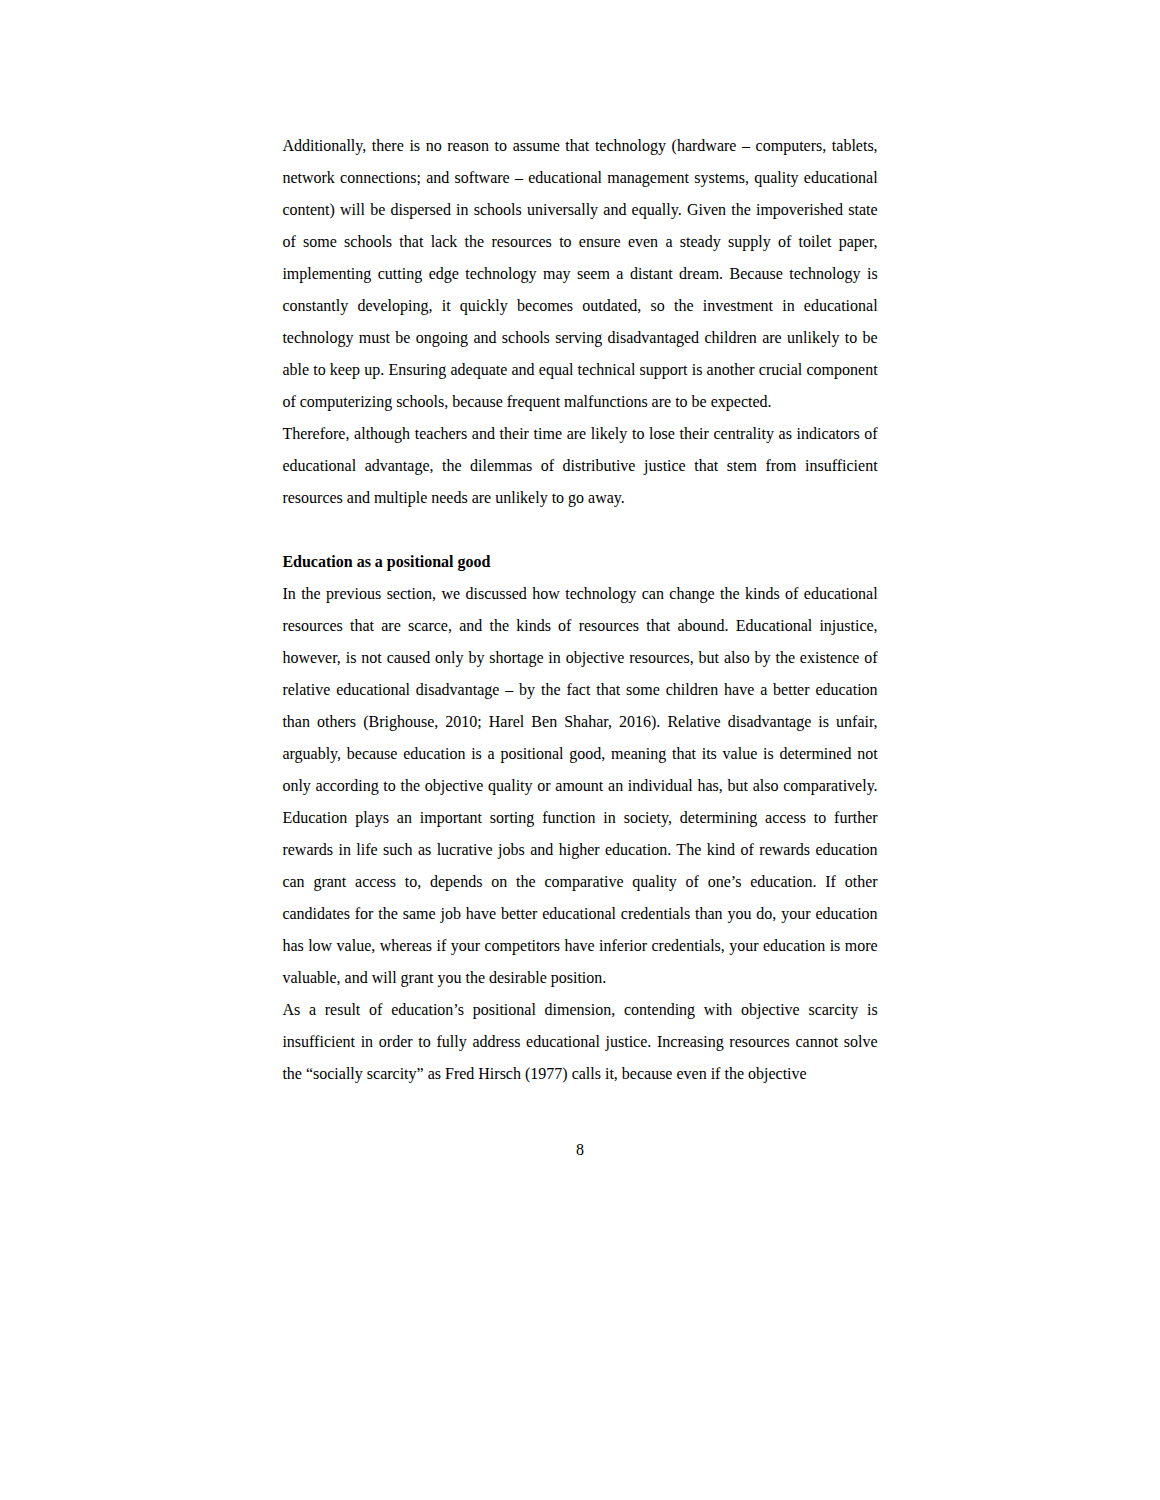Additionally, there is no reason to assume that technology (hardware – computers, tablets, network connections; and software – educational management systems, quality educational content) will be dispersed in schools universally and equally. Given the impoverished state of some schools that lack the resources to ensure even a steady supply of toilet paper, implementing cutting edge technology may seem a distant dream. Because technology is constantly developing, it quickly becomes outdated, so the investment in educational technology must be ongoing and schools serving disadvantaged children are unlikely to be able to keep up. Ensuring adequate and equal technical support is another crucial component of computerizing schools, because frequent malfunctions are to be expected.
Therefore, although teachers and their time are likely to lose their centrality as indicators of educational advantage, the dilemmas of distributive justice that stem from insufficient resources and multiple needs are unlikely to go away.
Education as a positional good
In the previous section, we discussed how technology can change the kinds of educational resources that are scarce, and the kinds of resources that abound. Educational injustice, however, is not caused only by shortage in objective resources, but also by the existence of relative educational disadvantage – by the fact that some children have a better education than others (Brighouse, 2010; Harel Ben Shahar, 2016). Relative disadvantage is unfair, arguably, because education is a positional good, meaning that its value is determined not only according to the objective quality or amount an individual has, but also comparatively. Education plays an important sorting function in society, determining access to further rewards in life such as lucrative jobs and higher education. The kind of rewards education can grant access to, depends on the comparative quality of one’s education. If other candidates for the same job have better educational credentials than you do, your education has low value, whereas if your competitors have inferior credentials, your education is more valuable, and will grant you the desirable position.
As a result of education’s positional dimension, contending with objective scarcity is insufficient in order to fully address educational justice. Increasing resources cannot solve the “socially scarcity” as Fred Hirsch (1977) calls it, because even if the objective
8